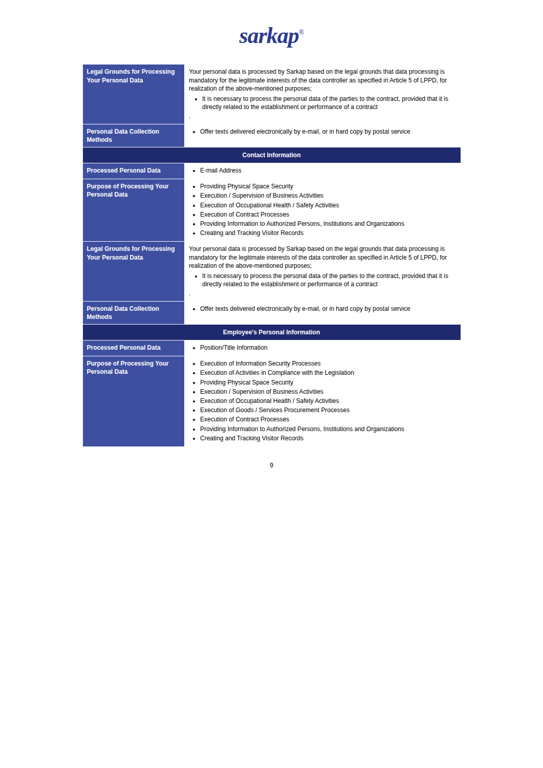sarkap®
| Legal Grounds for Processing Your Personal Data | Your personal data is processed by Sarkap based on the legal grounds that data processing is mandatory for the legitimate interests of the data controller as specified in Article 5 of LPPD, for realization of the above-mentioned purposes; It is necessary to process the personal data of the parties to the contract, provided that it is directly related to the establishment or performance of a contract . |
| Personal Data Collection Methods | Offer texts delivered electronically by e-mail, or in hard copy by postal service |
| Contact Information |
| Processed Personal Data | E-mail Address |
| Purpose of Processing Your Personal Data | Providing Physical Space Security Execution / Supervision of Business Activities Execution of Occupational Health / Safety Activities Execution of Contract Processes Providing Information to Authorized Persons, Institutions and Organizations Creating and Tracking Visitor Records |
| Legal Grounds for Processing Your Personal Data | Your personal data is processed by Sarkap based on the legal grounds that data processing is mandatory for the legitimate interests of the data controller as specified in Article 5 of LPPD, for realization of the above-mentioned purposes; It is necessary to process the personal data of the parties to the contract, provided that it is directly related to the establishment or performance of a contract . |
| Personal Data Collection Methods | Offer texts delivered electronically by e-mail, or in hard copy by postal service |
| Employee's Personal Information |
| Processed Personal Data | Position/Title Information |
| Purpose of Processing Your Personal Data | Execution of Information Security Processes Execution of Activities in Compliance with the Legislation Providing Physical Space Security Execution / Supervision of Business Activities Execution of Occupational Health / Safety Activities Execution of Goods / Services Procurement Processes Execution of Contract Processes Providing Information to Authorized Persons, Institutions and Organizations Creating and Tracking Visitor Records |
9